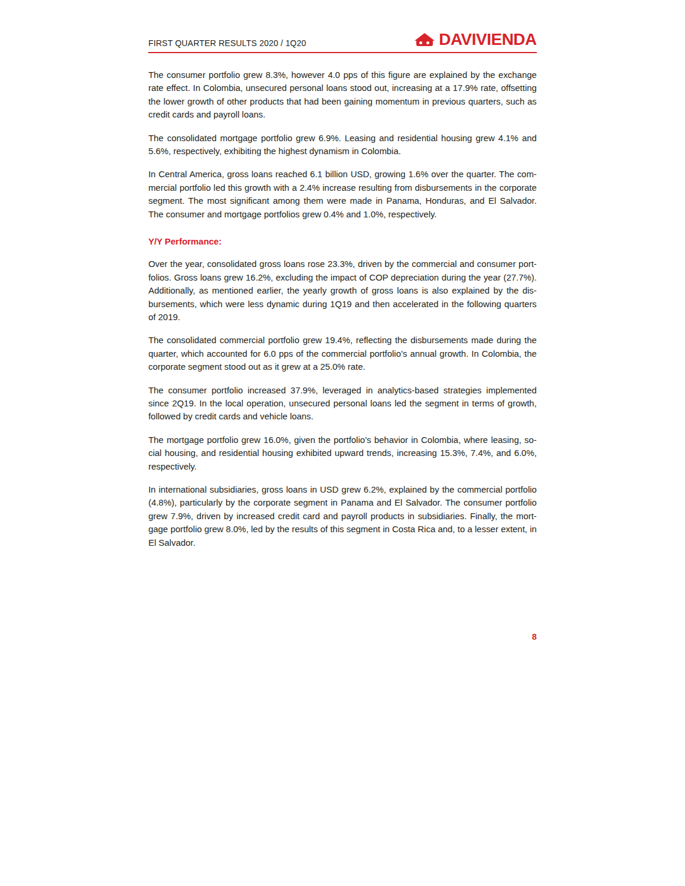FIRST QUARTER RESULTS 2020 / 1Q20
DAVIVIENDA
The consumer portfolio grew 8.3%, however 4.0 pps of this figure are explained by the exchange rate effect. In Colombia, unsecured personal loans stood out, increasing at a 17.9% rate, offsetting the lower growth of other products that had been gaining momentum in previous quarters, such as credit cards and payroll loans.
The consolidated mortgage portfolio grew 6.9%. Leasing and residential housing grew 4.1% and 5.6%, respectively, exhibiting the highest dynamism in Colombia.
In Central America, gross loans reached 6.1 billion USD, growing 1.6% over the quarter. The commercial portfolio led this growth with a 2.4% increase resulting from disbursements in the corporate segment. The most significant among them were made in Panama, Honduras, and El Salvador. The consumer and mortgage portfolios grew 0.4% and 1.0%, respectively.
Y/Y Performance:
Over the year, consolidated gross loans rose 23.3%, driven by the commercial and consumer portfolios. Gross loans grew 16.2%, excluding the impact of COP depreciation during the year (27.7%). Additionally, as mentioned earlier, the yearly growth of gross loans is also explained by the disbursements, which were less dynamic during 1Q19 and then accelerated in the following quarters of 2019.
The consolidated commercial portfolio grew 19.4%, reflecting the disbursements made during the quarter, which accounted for 6.0 pps of the commercial portfolio’s annual growth. In Colombia, the corporate segment stood out as it grew at a 25.0% rate.
The consumer portfolio increased 37.9%, leveraged in analytics-based strategies implemented since 2Q19. In the local operation, unsecured personal loans led the segment in terms of growth, followed by credit cards and vehicle loans.
The mortgage portfolio grew 16.0%, given the portfolio’s behavior in Colombia, where leasing, social housing, and residential housing exhibited upward trends, increasing 15.3%, 7.4%, and 6.0%, respectively.
In international subsidiaries, gross loans in USD grew 6.2%, explained by the commercial portfolio (4.8%), particularly by the corporate segment in Panama and El Salvador. The consumer portfolio grew 7.9%, driven by increased credit card and payroll products in subsidiaries. Finally, the mortgage portfolio grew 8.0%, led by the results of this segment in Costa Rica and, to a lesser extent, in El Salvador.
8